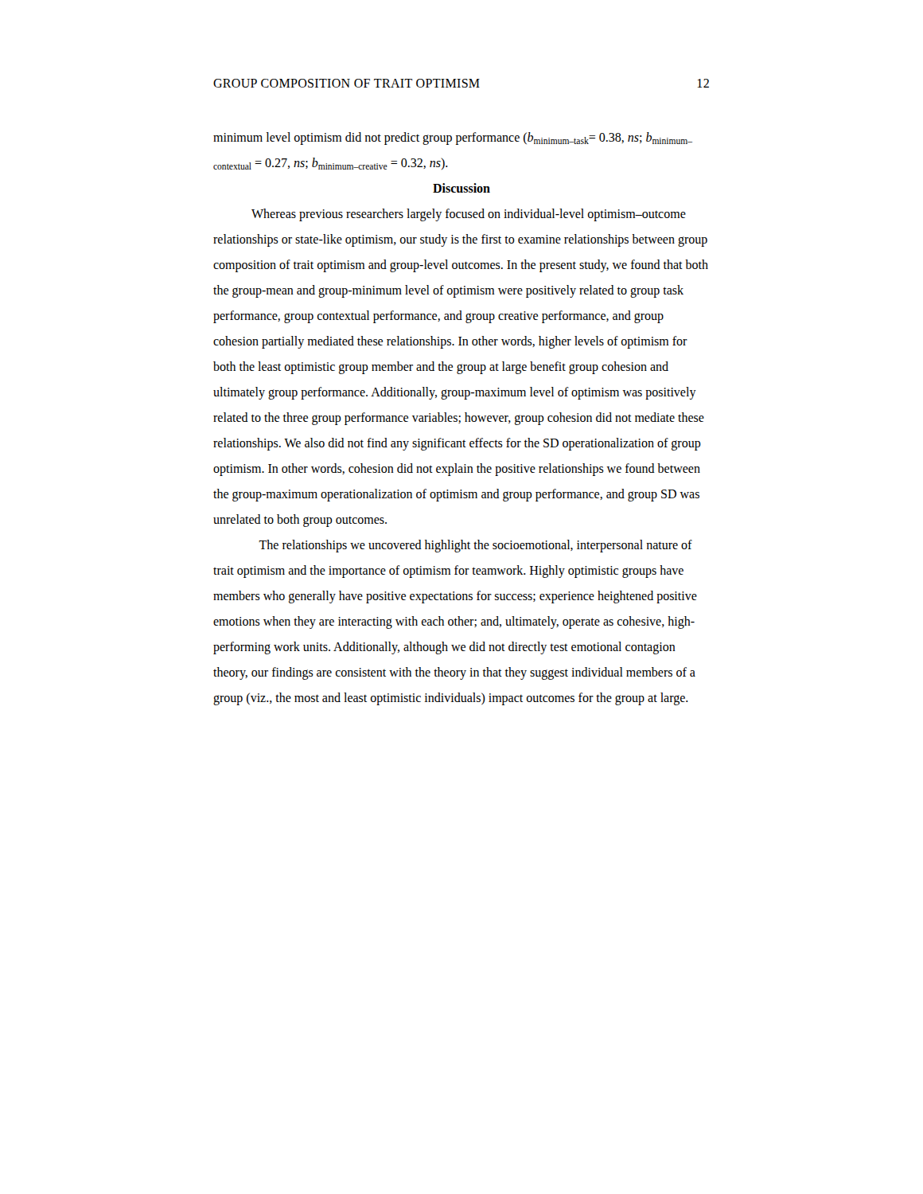Group Composition of Trait Optimism 12
minimum level optimism did not predict group performance (bminimum–task= 0.38, ns; bminimum–contextual = 0.27, ns; bminimum–creative = 0.32, ns).
Discussion
Whereas previous researchers largely focused on individual-level optimism–outcome relationships or state-like optimism, our study is the first to examine relationships between group composition of trait optimism and group-level outcomes. In the present study, we found that both the group-mean and group-minimum level of optimism were positively related to group task performance, group contextual performance, and group creative performance, and group cohesion partially mediated these relationships. In other words, higher levels of optimism for both the least optimistic group member and the group at large benefit group cohesion and ultimately group performance. Additionally, group-maximum level of optimism was positively related to the three group performance variables; however, group cohesion did not mediate these relationships. We also did not find any significant effects for the SD operationalization of group optimism. In other words, cohesion did not explain the positive relationships we found between the group-maximum operationalization of optimism and group performance, and group SD was unrelated to both group outcomes.
The relationships we uncovered highlight the socioemotional, interpersonal nature of trait optimism and the importance of optimism for teamwork. Highly optimistic groups have members who generally have positive expectations for success; experience heightened positive emotions when they are interacting with each other; and, ultimately, operate as cohesive, high-performing work units. Additionally, although we did not directly test emotional contagion theory, our findings are consistent with the theory in that they suggest individual members of a group (viz., the most and least optimistic individuals) impact outcomes for the group at large.